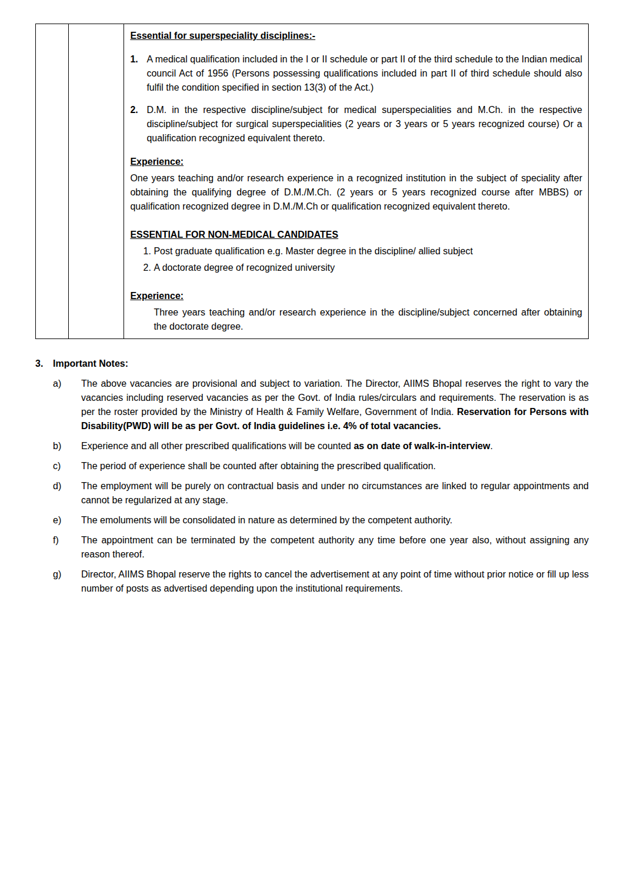| | | Essential for superspeciality disciplines:- 1. A medical qualification included in the I or II schedule or part II of the third schedule to the Indian medical council Act of 1956 (Persons possessing qualifications included in part II of third schedule should also fulfil the condition specified in section 13(3) of the Act.) 2. D.M. in the respective discipline/subject for medical superspecialities and M.Ch. in the respective discipline/subject for surgical superspecialities (2 years or 3 years or 5 years recognized course) Or a qualification recognized equivalent thereto. Experience: One years teaching and/or research experience in a recognized institution in the subject of speciality after obtaining the qualifying degree of D.M./M.Ch. (2 years or 5 years recognized course after MBBS) or qualification recognized degree in D.M./M.Ch or qualification recognized equivalent thereto. ESSENTIAL FOR NON-MEDICAL CANDIDATES Post graduate qualification e.g. Master degree in the discipline/ allied subject A doctorate degree of recognized university Experience: Three years teaching and/or research experience in the discipline/subject concerned after obtaining the doctorate degree. |
3.
Important Notes:
a) The above vacancies are provisional and subject to variation. The Director, AIIMS Bhopal reserves the right to vary the vacancies including reserved vacancies as per the Govt. of India rules/circulars and requirements. The reservation is as per the roster provided by the Ministry of Health & Family Welfare, Government of India. Reservation for Persons with Disability(PWD) will be as per Govt. of India guidelines i.e. 4% of total vacancies.
b) Experience and all other prescribed qualifications will be counted as on date of walk-in-interview.
c) The period of experience shall be counted after obtaining the prescribed qualification.
d) The employment will be purely on contractual basis and under no circumstances are linked to regular appointments and cannot be regularized at any stage.
e) The emoluments will be consolidated in nature as determined by the competent authority.
f) The appointment can be terminated by the competent authority any time before one year also, without assigning any reason thereof.
g) Director, AIIMS Bhopal reserve the rights to cancel the advertisement at any point of time without prior notice or fill up less number of posts as advertised depending upon the institutional requirements.